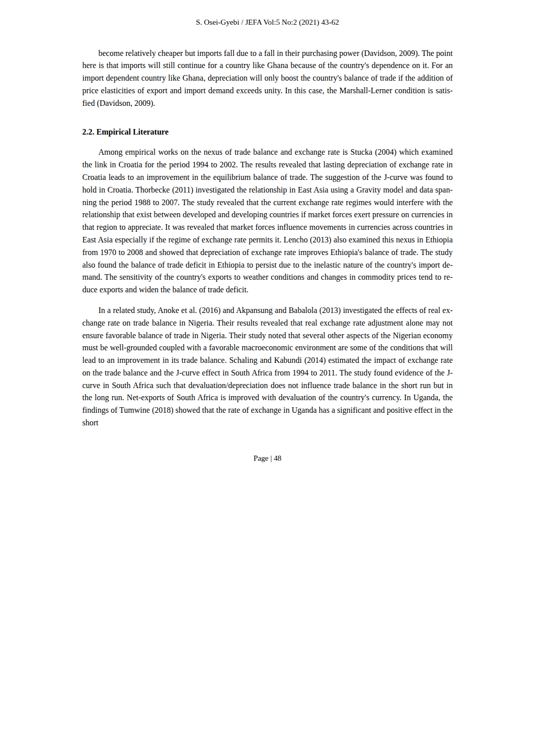S. Osei-Gyebi / JEFA Vol:5 No:2 (2021) 43-62
become relatively cheaper but imports fall due to a fall in their purchasing power (Davidson, 2009). The point here is that imports will still continue for a country like Ghana because of the country's dependence on it. For an import dependent country like Ghana, depreciation will only boost the country's balance of trade if the addition of price elasticities of export and import demand exceeds unity. In this case, the Marshall-Lerner condition is satisfied (Davidson, 2009).
2.2. Empirical Literature
Among empirical works on the nexus of trade balance and exchange rate is Stucka (2004) which examined the link in Croatia for the period 1994 to 2002. The results revealed that lasting depreciation of exchange rate in Croatia leads to an improvement in the equilibrium balance of trade. The suggestion of the J-curve was found to hold in Croatia. Thorbecke (2011) investigated the relationship in East Asia using a Gravity model and data spanning the period 1988 to 2007. The study revealed that the current exchange rate regimes would interfere with the relationship that exist between developed and developing countries if market forces exert pressure on currencies in that region to appreciate. It was revealed that market forces influence movements in currencies across countries in East Asia especially if the regime of exchange rate permits it. Lencho (2013) also examined this nexus in Ethiopia from 1970 to 2008 and showed that depreciation of exchange rate improves Ethiopia's balance of trade. The study also found the balance of trade deficit in Ethiopia to persist due to the inelastic nature of the country's import demand. The sensitivity of the country's exports to weather conditions and changes in commodity prices tend to reduce exports and widen the balance of trade deficit.
In a related study, Anoke et al. (2016) and Akpansung and Babalola (2013) investigated the effects of real exchange rate on trade balance in Nigeria. Their results revealed that real exchange rate adjustment alone may not ensure favorable balance of trade in Nigeria. Their study noted that several other aspects of the Nigerian economy must be well-grounded coupled with a favorable macroeconomic environment are some of the conditions that will lead to an improvement in its trade balance. Schaling and Kabundi (2014) estimated the impact of exchange rate on the trade balance and the J-curve effect in South Africa from 1994 to 2011. The study found evidence of the J-curve in South Africa such that devaluation/depreciation does not influence trade balance in the short run but in the long run. Net-exports of South Africa is improved with devaluation of the country's currency. In Uganda, the findings of Tumwine (2018) showed that the rate of exchange in Uganda has a significant and positive effect in the short
Page | 48